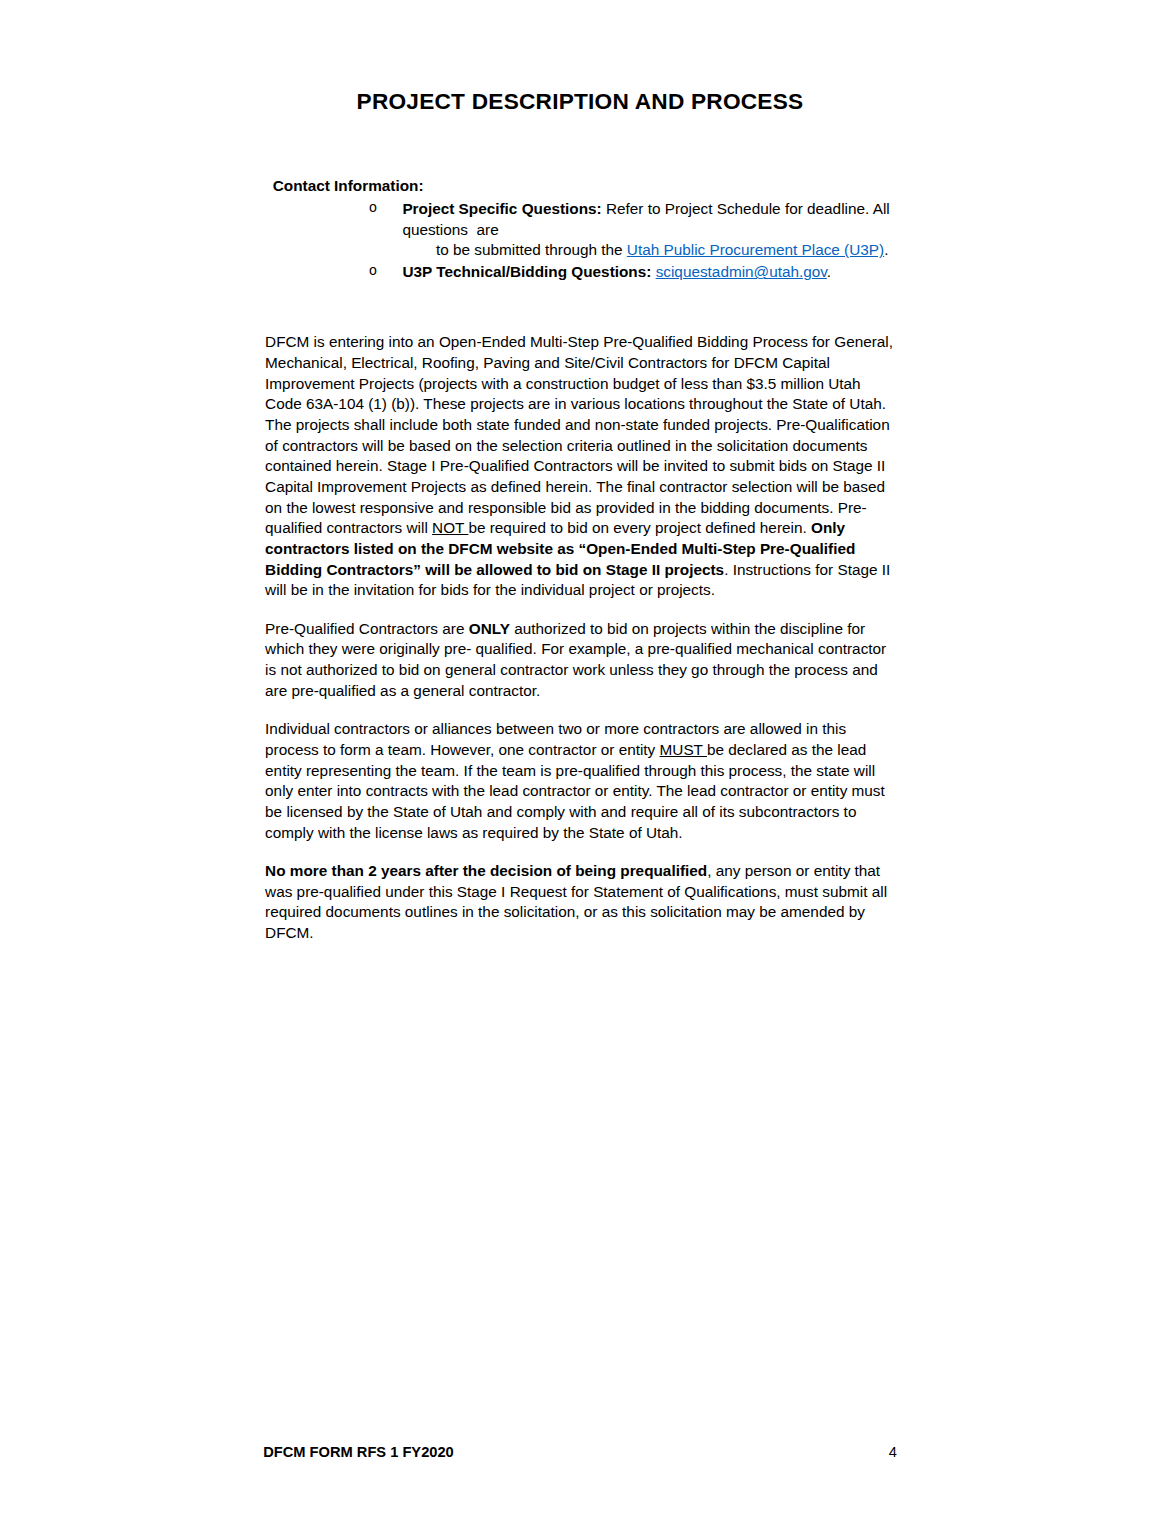PROJECT DESCRIPTION AND PROCESS
Contact Information:
Project Specific Questions: Refer to Project Schedule for deadline. All questions are to be submitted through the Utah Public Procurement Place (U3P).
U3P Technical/Bidding Questions: sciquestadmin@utah.gov.
DFCM is entering into an Open-Ended Multi-Step Pre-Qualified Bidding Process for General, Mechanical, Electrical, Roofing, Paving and Site/Civil Contractors for DFCM Capital Improvement Projects (projects with a construction budget of less than $3.5 million Utah Code 63A-104 (1) (b)). These projects are in various locations throughout the State of Utah. The projects shall include both state funded and non-state funded projects. Pre-Qualification of contractors will be based on the selection criteria outlined in the solicitation documents contained herein. Stage I Pre-Qualified Contractors will be invited to submit bids on Stage II Capital Improvement Projects as defined herein. The final contractor selection will be based on the lowest responsive and responsible bid as provided in the bidding documents. Pre-qualified contractors will NOT be required to bid on every project defined herein. Only contractors listed on the DFCM website as “Open-Ended Multi-Step Pre-Qualified Bidding Contractors” will be allowed to bid on Stage II projects. Instructions for Stage II will be in the invitation for bids for the individual project or projects.
Pre-Qualified Contractors are ONLY authorized to bid on projects within the discipline for which they were originally pre- qualified. For example, a pre-qualified mechanical contractor is not authorized to bid on general contractor work unless they go through the process and are pre-qualified as a general contractor.
Individual contractors or alliances between two or more contractors are allowed in this process to form a team. However, one contractor or entity MUST be declared as the lead entity representing the team. If the team is pre-qualified through this process, the state will only enter into contracts with the lead contractor or entity. The lead contractor or entity must be licensed by the State of Utah and comply with and require all of its subcontractors to comply with the license laws as required by the State of Utah.
No more than 2 years after the decision of being prequalified, any person or entity that was pre-qualified under this Stage I Request for Statement of Qualifications, must submit all required documents outlines in the solicitation, or as this solicitation may be amended by DFCM.
DFCM FORM RFS 1 FY2020 4